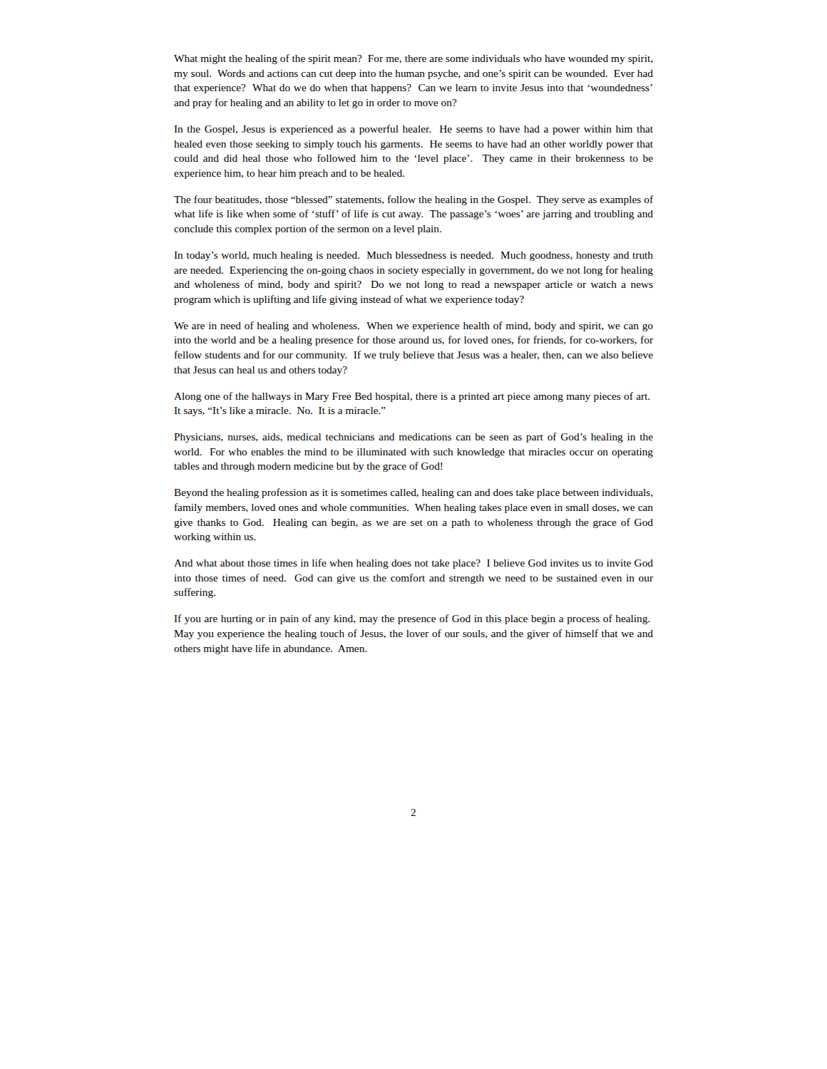What might the healing of the spirit mean? For me, there are some individuals who have wounded my spirit, my soul. Words and actions can cut deep into the human psyche, and one’s spirit can be wounded. Ever had that experience? What do we do when that happens? Can we learn to invite Jesus into that ‘woundedness’ and pray for healing and an ability to let go in order to move on?
In the Gospel, Jesus is experienced as a powerful healer. He seems to have had a power within him that healed even those seeking to simply touch his garments. He seems to have had an other worldly power that could and did heal those who followed him to the ‘level place’. They came in their brokenness to be experience him, to hear him preach and to be healed.
The four beatitudes, those “blessed” statements, follow the healing in the Gospel. They serve as examples of what life is like when some of ‘stuff’ of life is cut away. The passage’s ‘woes’ are jarring and troubling and conclude this complex portion of the sermon on a level plain.
In today’s world, much healing is needed. Much blessedness is needed. Much goodness, honesty and truth are needed. Experiencing the on-going chaos in society especially in government, do we not long for healing and wholeness of mind, body and spirit? Do we not long to read a newspaper article or watch a news program which is uplifting and life giving instead of what we experience today?
We are in need of healing and wholeness. When we experience health of mind, body and spirit, we can go into the world and be a healing presence for those around us, for loved ones, for friends, for co-workers, for fellow students and for our community. If we truly believe that Jesus was a healer, then, can we also believe that Jesus can heal us and others today?
Along one of the hallways in Mary Free Bed hospital, there is a printed art piece among many pieces of art. It says, “It’s like a miracle. No. It is a miracle.”
Physicians, nurses, aids, medical technicians and medications can be seen as part of God’s healing in the world. For who enables the mind to be illuminated with such knowledge that miracles occur on operating tables and through modern medicine but by the grace of God!
Beyond the healing profession as it is sometimes called, healing can and does take place between individuals, family members, loved ones and whole communities. When healing takes place even in small doses, we can give thanks to God. Healing can begin, as we are set on a path to wholeness through the grace of God working within us.
And what about those times in life when healing does not take place? I believe God invites us to invite God into those times of need. God can give us the comfort and strength we need to be sustained even in our suffering.
If you are hurting or in pain of any kind, may the presence of God in this place begin a process of healing. May you experience the healing touch of Jesus, the lover of our souls, and the giver of himself that we and others might have life in abundance. Amen.
2